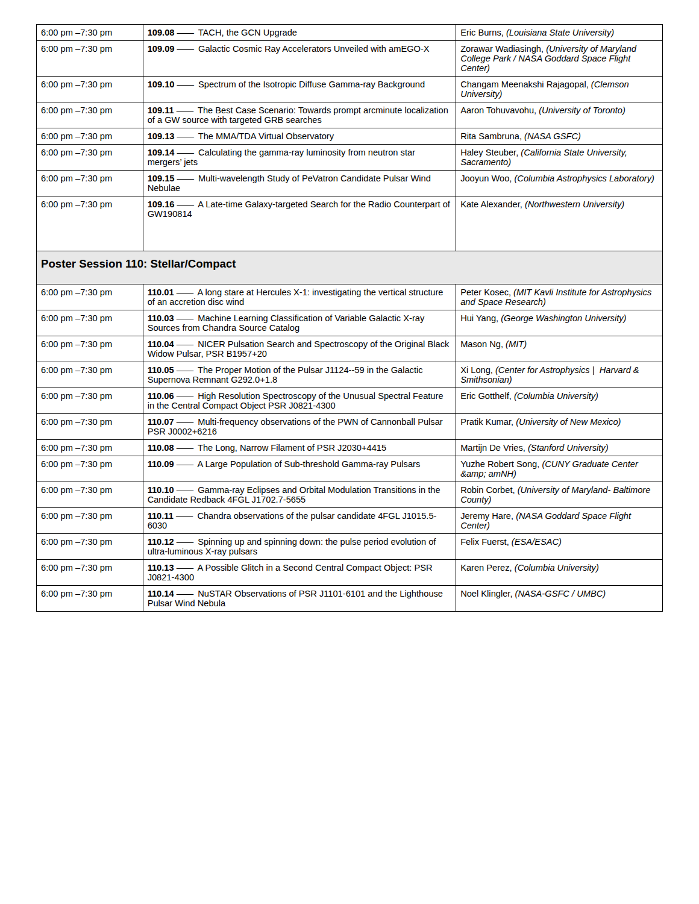| 6:00 pm –7:30 pm | 109.08 —— TACH, the GCN Upgrade | Eric Burns, (Louisiana State University) |
| 6:00 pm –7:30 pm | 109.09 —— Galactic Cosmic Ray Accelerators Unveiled with amEGO-X | Zorawar Wadiasingh, (University of Maryland College Park / NASA Goddard Space Flight Center) |
| 6:00 pm –7:30 pm | 109.10 —— Spectrum of the Isotropic Diffuse Gamma-ray Background | Changam Meenakshi Rajagopal, (Clemson University) |
| 6:00 pm –7:30 pm | 109.11 —— The Best Case Scenario: Towards prompt arcminute localization of a GW source with targeted GRB searches | Aaron Tohuvavohu, (University of Toronto) |
| 6:00 pm –7:30 pm | 109.13 —— The MMA/TDA Virtual Observatory | Rita Sambruna, (NASA GSFC) |
| 6:00 pm –7:30 pm | 109.14 —— Calculating the gamma-ray luminosity from neutron star mergers’ jets | Haley Steuber, (California State University, Sacramento) |
| 6:00 pm –7:30 pm | 109.15 —— Multi-wavelength Study of PeVatron Candidate Pulsar Wind Nebulae | Jooyun Woo, (Columbia Astrophysics Laboratory) |
| 6:00 pm –7:30 pm | 109.16 —— A Late-time Galaxy-targeted Search for the Radio Counterpart of GW190814 | Kate Alexander, (Northwestern University) |
| Poster Session 110: Stellar/Compact |
| 6:00 pm –7:30 pm | 110.01 —— A long stare at Hercules X-1: investigating the vertical structure of an accretion disc wind | Peter Kosec, (MIT Kavli Institute for Astrophysics and Space Research) |
| 6:00 pm –7:30 pm | 110.03 —— Machine Learning Classification of Variable Galactic X-ray Sources from Chandra Source Catalog | Hui Yang, (George Washington University) |
| 6:00 pm –7:30 pm | 110.04 —— NICER Pulsation Search and Spectroscopy of the Original Black Widow Pulsar, PSR B1957+20 | Mason Ng, (MIT) |
| 6:00 pm –7:30 pm | 110.05 —— The Proper Motion of the Pulsar J1124--59 in the Galactic Supernova Remnant G292.0+1.8 | Xi Long, (Center for Astrophysics / Harvard & Smithsonian) |
| 6:00 pm –7:30 pm | 110.06 —— High Resolution Spectroscopy of the Unusual Spectral Feature in the Central Compact Object PSR J0821-4300 | Eric Gotthelf, (Columbia University) |
| 6:00 pm –7:30 pm | 110.07 —— Multi-frequency observations of the PWN of Cannonball Pulsar PSR J0002+6216 | Pratik Kumar, (University of New Mexico) |
| 6:00 pm –7:30 pm | 110.08 —— The Long, Narrow Filament of PSR J2030+4415 | Martijn De Vries, (Stanford University) |
| 6:00 pm –7:30 pm | 110.09 —— A Large Population of Sub-threshold Gamma-ray Pulsars | Yuzhe Robert Song, (CUNY Graduate Center &amp; amNH) |
| 6:00 pm –7:30 pm | 110.10 —— Gamma-ray Eclipses and Orbital Modulation Transitions in the Candidate Redback 4FGL J1702.7-5655 | Robin Corbet, (University of Maryland- Baltimore County) |
| 6:00 pm –7:30 pm | 110.11 —— Chandra observations of the pulsar candidate 4FGL J1015.5-6030 | Jeremy Hare, (NASA Goddard Space Flight Center) |
| 6:00 pm –7:30 pm | 110.12 —— Spinning up and spinning down: the pulse period evolution of ultra-luminous X-ray pulsars | Felix Fuerst, (ESA/ESAC) |
| 6:00 pm –7:30 pm | 110.13 —— A Possible Glitch in a Second Central Compact Object: PSR J0821-4300 | Karen Perez, (Columbia University) |
| 6:00 pm –7:30 pm | 110.14 —— NuSTAR Observations of PSR J1101-6101 and the Lighthouse Pulsar Wind Nebula | Noel Klingler, (NASA-GSFC / UMBC) |